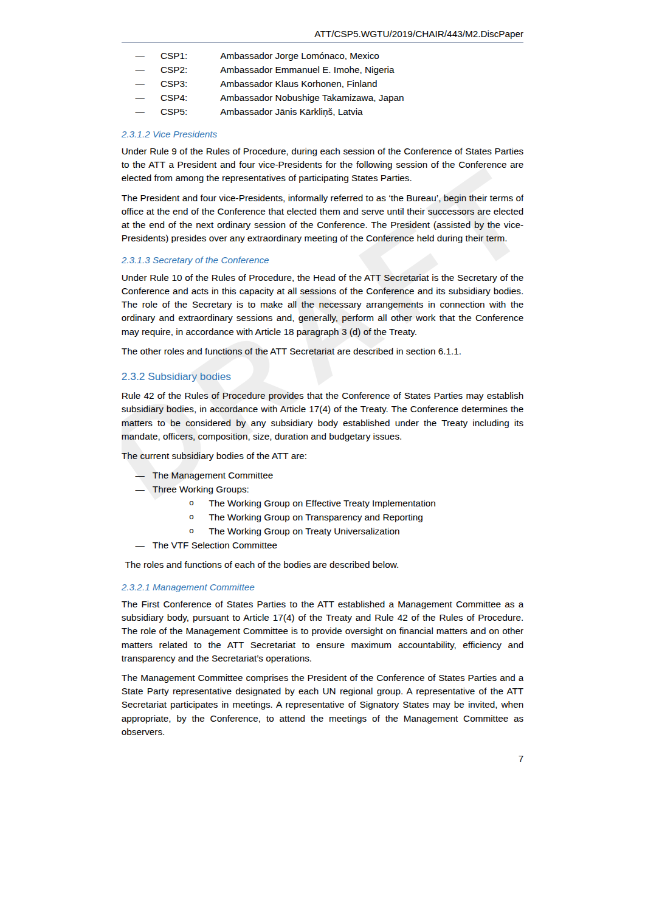DRAFT
ATT/CSP5.WGTU/2019/CHAIR/443/M2.DiscPaper
CSP1: Ambassador Jorge Lomónaco, Mexico
CSP2: Ambassador Emmanuel E. Imohe, Nigeria
CSP3: Ambassador Klaus Korhonen, Finland
CSP4: Ambassador Nobushige Takamizawa, Japan
CSP5: Ambassador Jānis Kārkliņš, Latvia
2.3.1.2 Vice Presidents
Under Rule 9 of the Rules of Procedure, during each session of the Conference of States Parties to the ATT a President and four vice-Presidents for the following session of the Conference are elected from among the representatives of participating States Parties.
The President and four vice-Presidents, informally referred to as ‘the Bureau’, begin their terms of office at the end of the Conference that elected them and serve until their successors are elected at the end of the next ordinary session of the Conference. The President (assisted by the vice-Presidents) presides over any extraordinary meeting of the Conference held during their term.
2.3.1.3 Secretary of the Conference
Under Rule 10 of the Rules of Procedure, the Head of the ATT Secretariat is the Secretary of the Conference and acts in this capacity at all sessions of the Conference and its subsidiary bodies. The role of the Secretary is to make all the necessary arrangements in connection with the ordinary and extraordinary sessions and, generally, perform all other work that the Conference may require, in accordance with Article 18 paragraph 3 (d) of the Treaty.
The other roles and functions of the ATT Secretariat are described in section 6.1.1.
2.3.2 Subsidiary bodies
Rule 42 of the Rules of Procedure provides that the Conference of States Parties may establish subsidiary bodies, in accordance with Article 17(4) of the Treaty. The Conference determines the matters to be considered by any subsidiary body established under the Treaty including its mandate, officers, composition, size, duration and budgetary issues.
The current subsidiary bodies of the ATT are:
The Management Committee
Three Working Groups:
The Working Group on Effective Treaty Implementation
The Working Group on Transparency and Reporting
The Working Group on Treaty Universalization
The VTF Selection Committee
The roles and functions of each of the bodies are described below.
2.3.2.1 Management Committee
The First Conference of States Parties to the ATT established a Management Committee as a subsidiary body, pursuant to Article 17(4) of the Treaty and Rule 42 of the Rules of Procedure. The role of the Management Committee is to provide oversight on financial matters and on other matters related to the ATT Secretariat to ensure maximum accountability, efficiency and transparency and the Secretariat’s operations.
The Management Committee comprises the President of the Conference of States Parties and a State Party representative designated by each UN regional group. A representative of the ATT Secretariat participates in meetings. A representative of Signatory States may be invited, when appropriate, by the Conference, to attend the meetings of the Management Committee as observers.
7